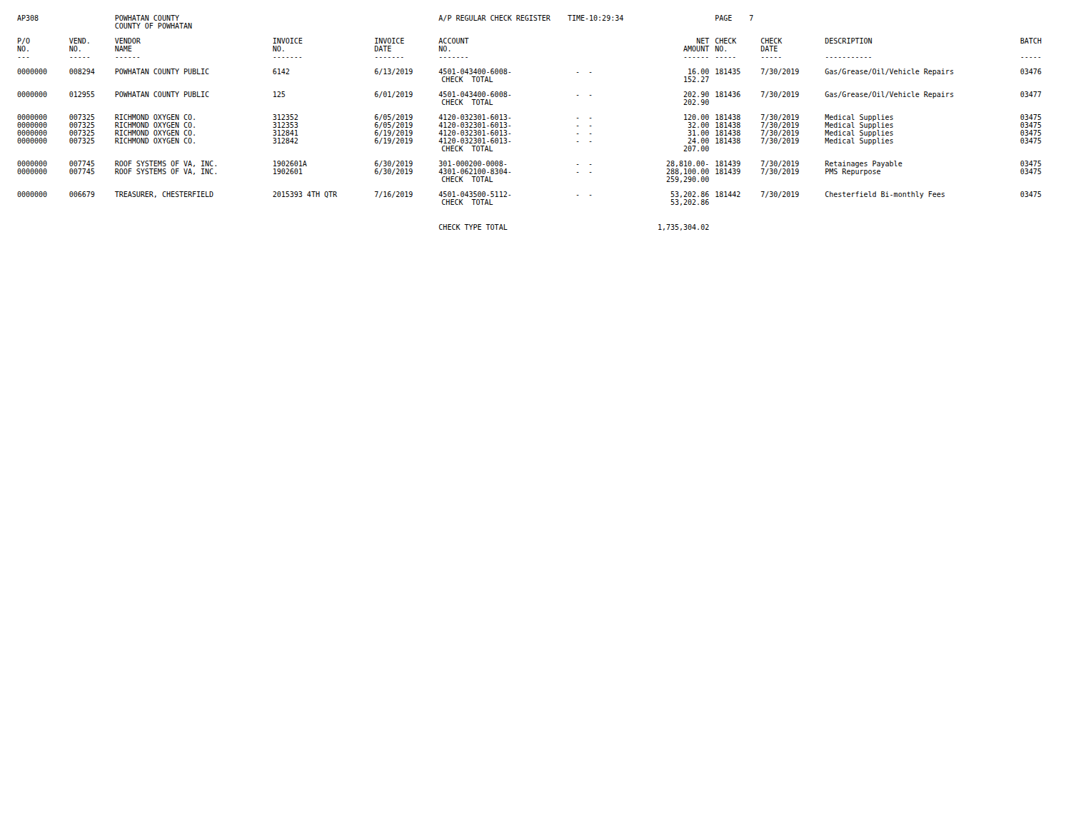| AP308 | POWHATAN COUNTY COUNTY OF POWHATAN | A/P REGULAR CHECK REGISTER TIME-10:29:34 | PAGE 7 | |
| P/O NO. --- | VEND. NO. ----- | VENDOR NAME ------ | INVOICE NO. ------- | INVOICE DATE ------- | ACCOUNT NO. ------- | | NET AMOUNT ------ | CHECK NO. ----- | CHECK DATE ----- | DESCRIPTION ----------- | BATCH ----- |
| 0000000 | 008294 | POWHATAN COUNTY PUBLIC | 6142 | 6/13/2019 | 4501-043400-6008- | - - | 16.00 | 181435 | 7/30/2019 | Gas/Grease/Oil/Vehicle Repairs | 03476 |
| | | | | | CHECK TOTAL | | 152.27 | | | | |
| 0000000 | 012955 | POWHATAN COUNTY PUBLIC | 125 | 6/01/2019 | 4501-043400-6008- | - - | 202.90 | 181436 | 7/30/2019 | Gas/Grease/Oil/Vehicle Repairs | 03477 |
| | | | | | CHECK TOTAL | | 202.90 | | | | |
| 0000000 | 007325 | RICHMOND OXYGEN CO. | 312352 | 6/05/2019 | 4120-032301-6013- | - - | 120.00 | 181438 | 7/30/2019 | Medical Supplies | 03475 |
| 0000000 | 007325 | RICHMOND OXYGEN CO. | 312353 | 6/05/2019 | 4120-032301-6013- | - - | 32.00 | 181438 | 7/30/2019 | Medical Supplies | 03475 |
| 0000000 | 007325 | RICHMOND OXYGEN CO. | 312841 | 6/19/2019 | 4120-032301-6013- | - - | 31.00 | 181438 | 7/30/2019 | Medical Supplies | 03475 |
| 0000000 | 007325 | RICHMOND OXYGEN CO. | 312842 | 6/19/2019 | 4120-032301-6013- | - - | 24.00 | 181438 | 7/30/2019 | Medical Supplies | 03475 |
| | | | | | CHECK TOTAL | | 207.00 | | | | |
| 0000000 | 007745 | ROOF SYSTEMS OF VA, INC. | 1902601A | 6/30/2019 | 301-000200-0008- | - - | 28,810.00- | 181439 | 7/30/2019 | Retainages Payable | 03475 |
| 0000000 | 007745 | ROOF SYSTEMS OF VA, INC. | 1902601 | 6/30/2019 | 4301-062100-8304- | - - | 288,100.00 | 181439 | 7/30/2019 | PMS Repurpose | 03475 |
| | | | | | CHECK TOTAL | | 259,290.00 | | | | |
| 0000000 | 006679 | TREASURER, CHESTERFIELD | 2015393 4TH QTR | 7/16/2019 | 4501-043500-5112- | - - | 53,202.86 | 181442 | 7/30/2019 | Chesterfield Bi-monthly Fees | 03475 |
| | | | | | CHECK TOTAL | | 53,202.86 | | | | |
| | | | | | CHECK TYPE TOTAL | 1,735,304.02 | | | | |